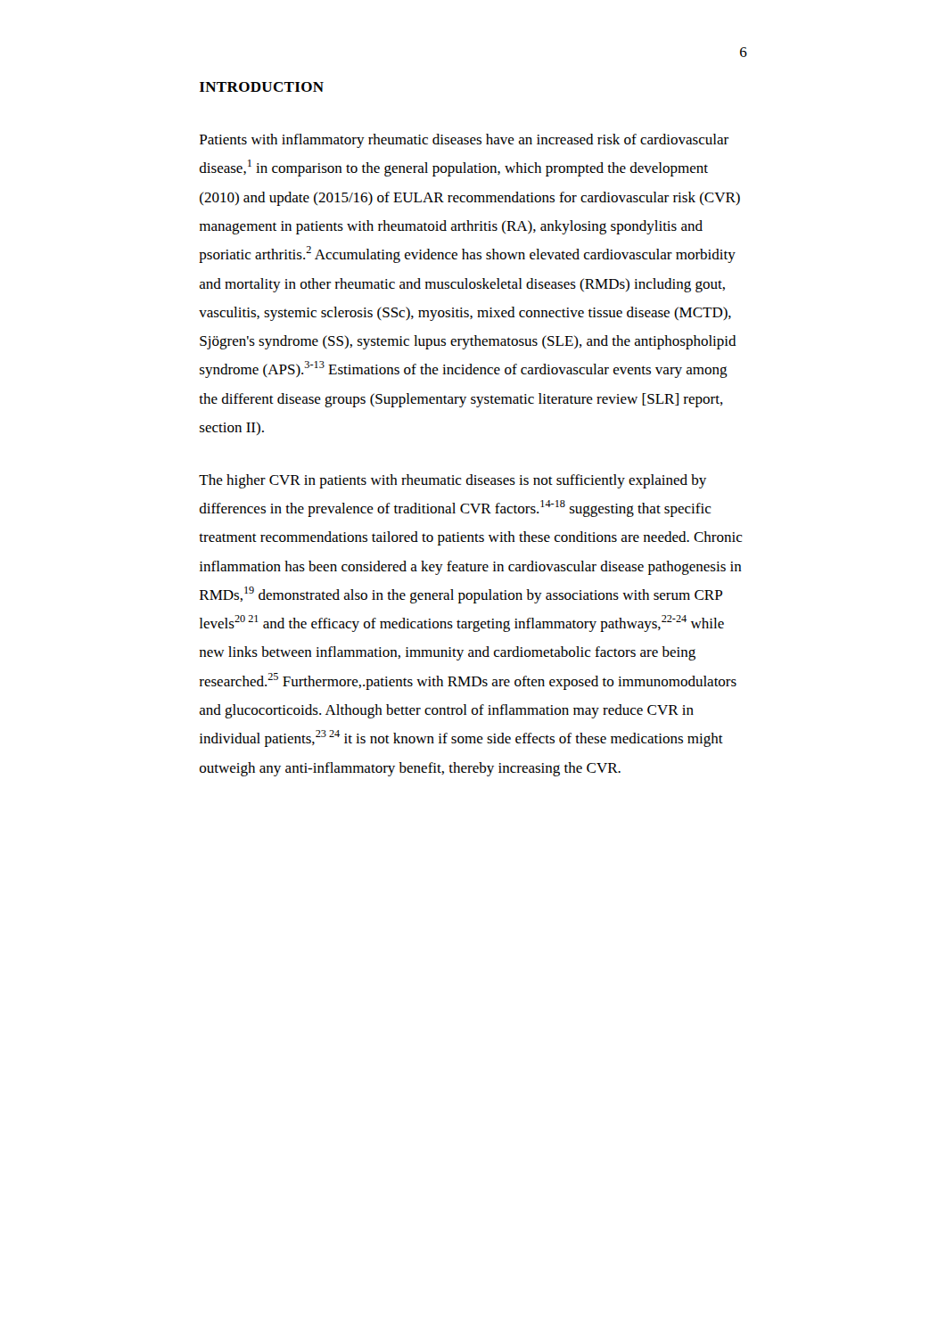6
INTRODUCTION
Patients with inflammatory rheumatic diseases have an increased risk of cardiovascular disease,1 in comparison to the general population, which prompted the development (2010) and update (2015/16) of EULAR recommendations for cardiovascular risk (CVR) management in patients with rheumatoid arthritis (RA), ankylosing spondylitis and psoriatic arthritis.2 Accumulating evidence has shown elevated cardiovascular morbidity and mortality in other rheumatic and musculoskeletal diseases (RMDs) including gout, vasculitis, systemic sclerosis (SSc), myositis, mixed connective tissue disease (MCTD), Sjögren's syndrome (SS), systemic lupus erythematosus (SLE), and the antiphospholipid syndrome (APS).3-13 Estimations of the incidence of cardiovascular events vary among the different disease groups (Supplementary systematic literature review [SLR] report, section II).
The higher CVR in patients with rheumatic diseases is not sufficiently explained by differences in the prevalence of traditional CVR factors.14-18 suggesting that specific treatment recommendations tailored to patients with these conditions are needed. Chronic inflammation has been considered a key feature in cardiovascular disease pathogenesis in RMDs,19 demonstrated also in the general population by associations with serum CRP levels20 21 and the efficacy of medications targeting inflammatory pathways,22-24 while new links between inflammation, immunity and cardiometabolic factors are being researched.25 Furthermore,.patients with RMDs are often exposed to immunomodulators and glucocorticoids. Although better control of inflammation may reduce CVR in individual patients,23 24 it is not known if some side effects of these medications might outweigh any anti-inflammatory benefit, thereby increasing the CVR.